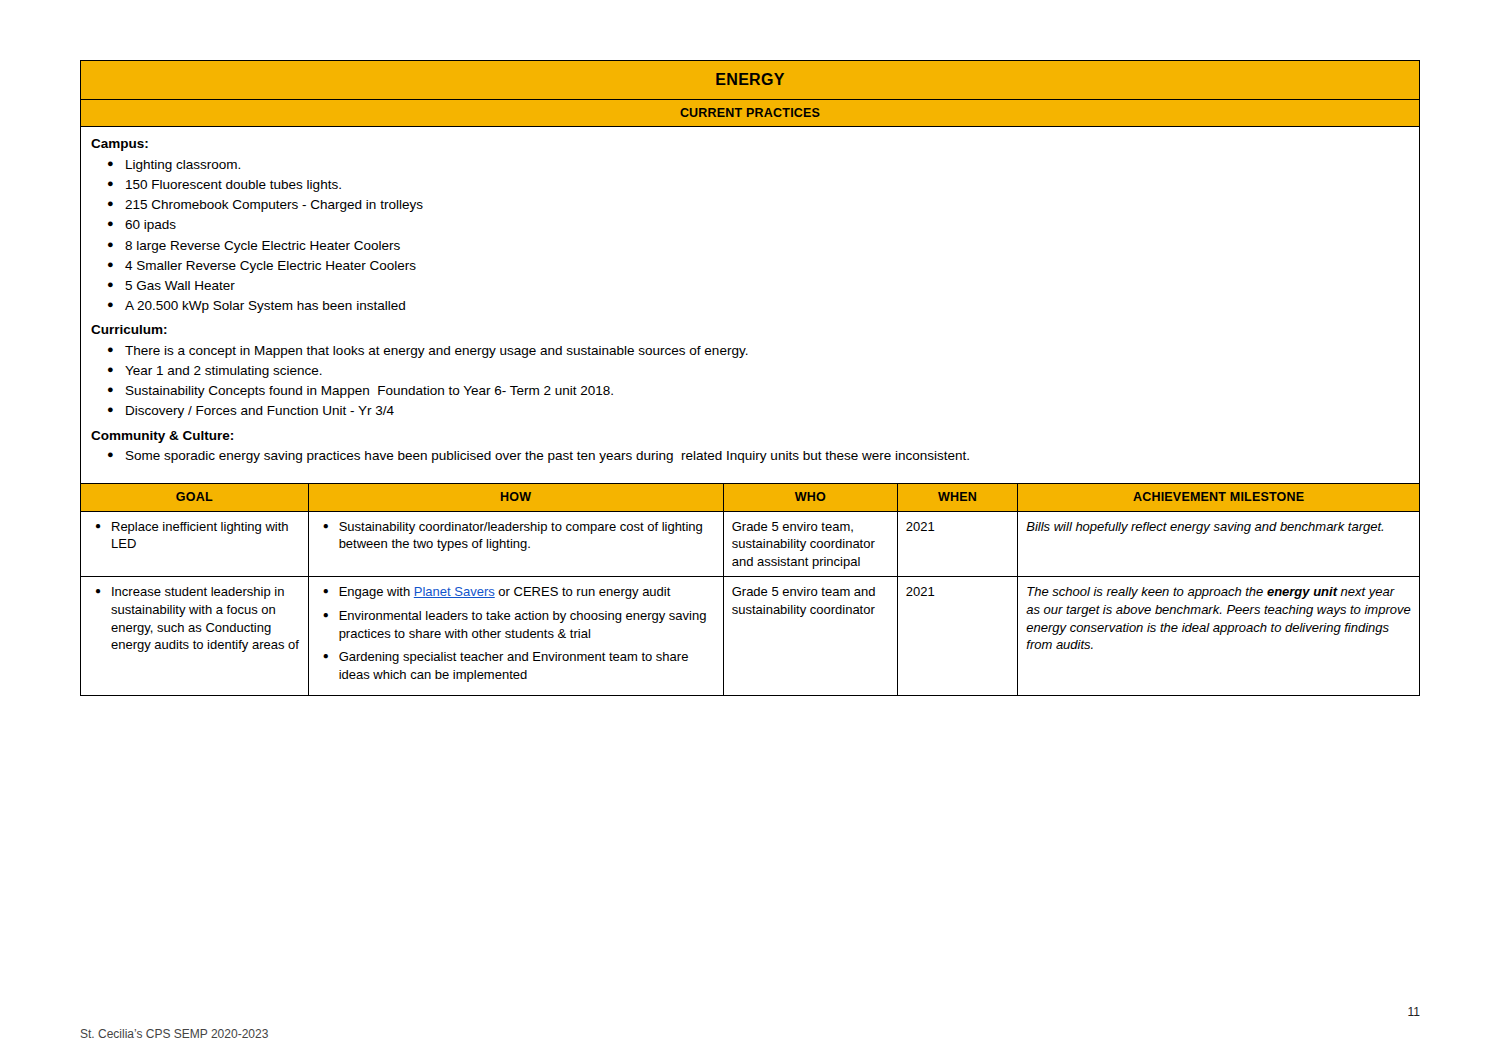| ENERGY |
| --- |
| CURRENT PRACTICES |
| Campus: Lighting classroom. 150 Fluorescent double tubes lights. 215 Chromebook Computers - Charged in trolleys 60 ipads 8 large Reverse Cycle Electric Heater Coolers 4 Smaller Reverse Cycle Electric Heater Coolers 5 Gas Wall Heater A 20.500 kWp Solar System has been installed Curriculum: There is a concept in Mappen that looks at energy and energy usage and sustainable sources of energy. Year 1 and 2 stimulating science. Sustainability Concepts found in Mappen Foundation to Year 6- Term 2 unit 2018. Discovery / Forces and Function Unit - Yr 3/4 Community & Culture: Some sporadic energy saving practices have been publicised over the past ten years during related Inquiry units but these were inconsistent. |
| GOAL | HOW | WHO | WHEN | ACHIEVEMENT MILESTONE |
| Replace inefficient lighting with LED | Sustainability coordinator/leadership to compare cost of lighting between the two types of lighting. | Grade 5 enviro team, sustainability coordinator and assistant principal | 2021 | Bills will hopefully reflect energy saving and benchmark target. |
| Increase student leadership in sustainability with a focus on energy, such as Conducting energy audits to identify areas of | Engage with Planet Savers or CERES to run energy audit Environmental leaders to take action by choosing energy saving practices to share with other students & trial Gardening specialist teacher and Environment team to share ideas which can be implemented | Grade 5 enviro team and sustainability coordinator | 2021 | The school is really keen to approach the energy unit next year as our target is above benchmark. Peers teaching ways to improve energy conservation is the ideal approach to delivering findings from audits. |
11
St. Cecilia’s CPS SEMP 2020-2023